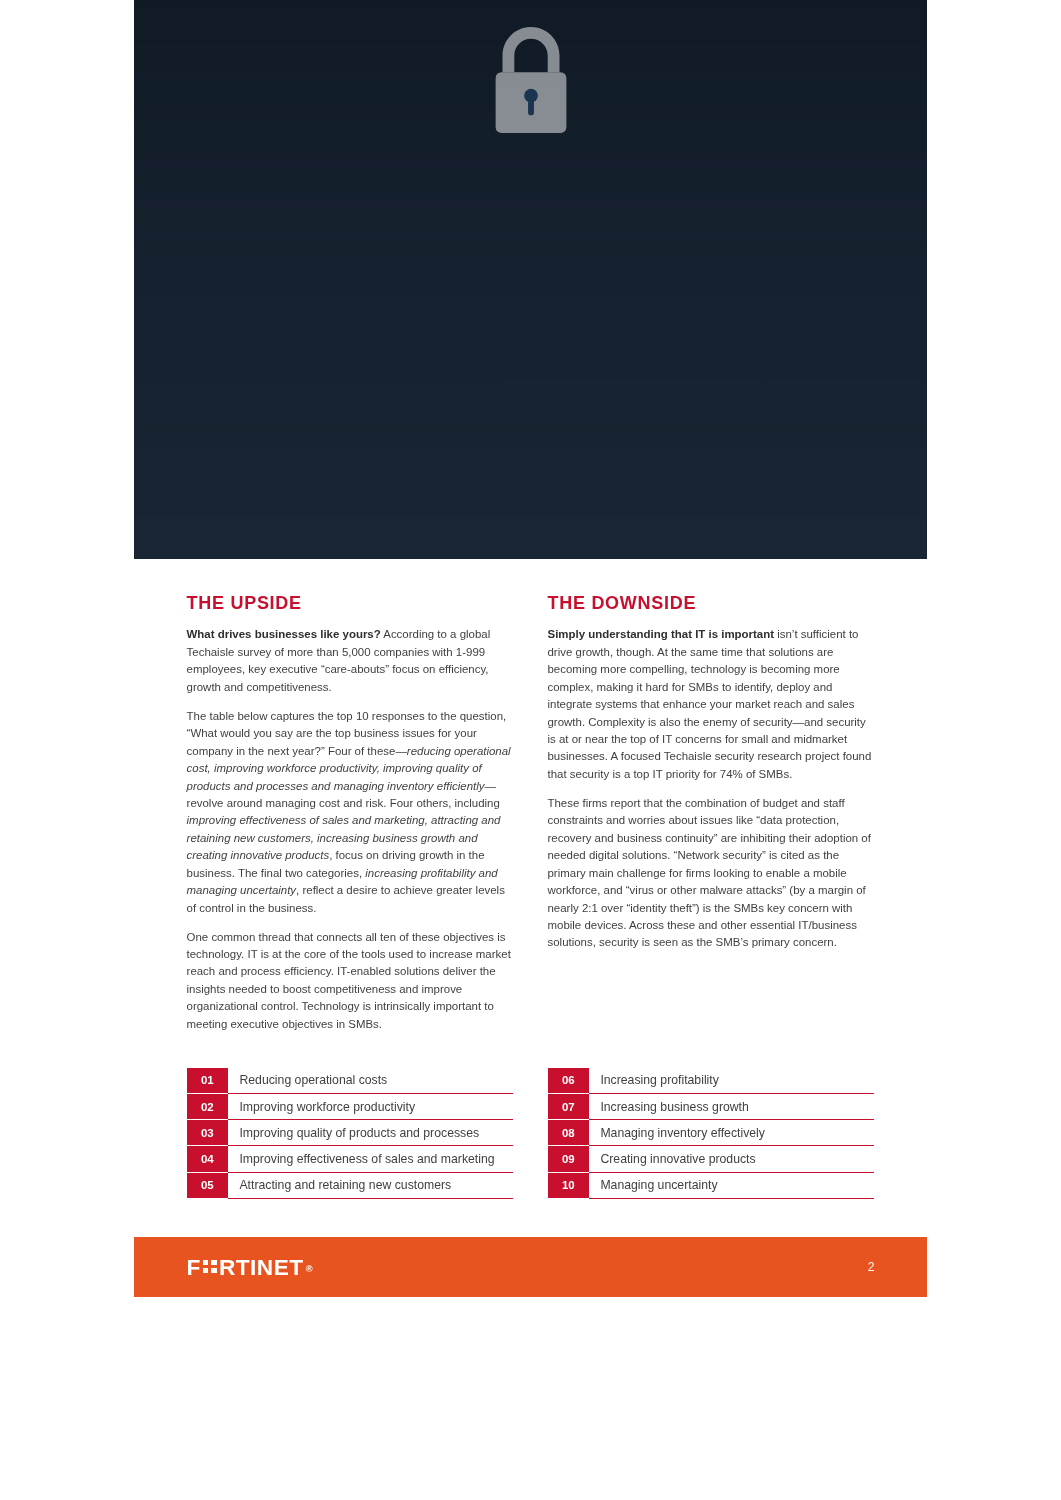The Upside
What drives businesses like yours? According to a global Techaisle survey of more than 5,000 companies with 1-999 employees, key executive “care-abouts” focus on efficiency, growth and competitiveness.
The table below captures the top 10 responses to the question, “What would you say are the top business issues for your company in the next year?” Four of these—reducing operational cost, improving workforce productivity, improving quality of products and processes and managing inventory efficiently—revolve around managing cost and risk. Four others, including improving effectiveness of sales and marketing, attracting and retaining new customers, increasing business growth and creating innovative products, focus on driving growth in the business. The final two categories, increasing profitability and managing uncertainty, reflect a desire to achieve greater levels of control in the business.
One common thread that connects all ten of these objectives is technology. IT is at the core of the tools used to increase market reach and process efficiency. IT-enabled solutions deliver the insights needed to boost competitiveness and improve organizational control. Technology is intrinsically important to meeting executive objectives in SMBs.
The Downside
Simply understanding that IT is important isn’t sufficient to drive growth, though. At the same time that solutions are becoming more compelling, technology is becoming more complex, making it hard for SMBs to identify, deploy and integrate systems that enhance your market reach and sales growth. Complexity is also the enemy of security—and security is at or near the top of IT concerns for small and midmarket businesses. A focused Techaisle security research project found that security is a top IT priority for 74% of SMBs.
These firms report that the combination of budget and staff constraints and worries about issues like “data protection, recovery and business continuity” are inhibiting their adoption of needed digital solutions. “Network security” is cited as the primary main challenge for firms looking to enable a mobile workforce, and “virus or other malware attacks” (by a margin of nearly 2:1 over “identity theft”) is the SMBs key concern with mobile devices. Across these and other essential IT/business solutions, security is seen as the SMB’s primary concern.
| 01 | Reducing operational costs |
| 02 | Improving workforce productivity |
| 03 | Improving quality of products and processes |
| 04 | Improving effectiveness of sales and marketing |
| 05 | Attracting and retaining new customers |
| 06 | Increasing profitability |
| 07 | Increasing business growth |
| 08 | Managing inventory effectively |
| 09 | Creating innovative products |
| 10 | Managing uncertainty |
F RTINET®
2